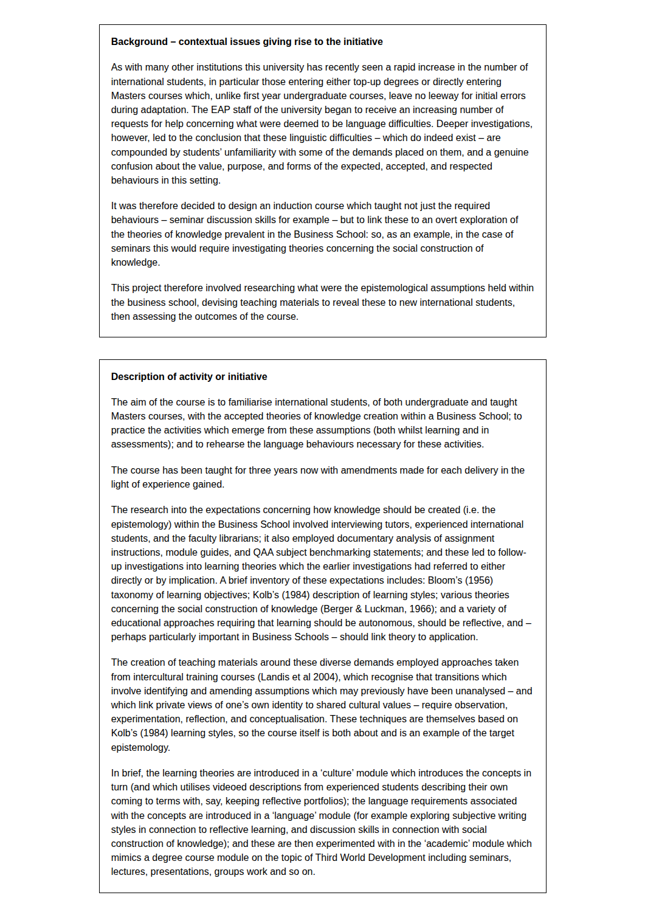Background – contextual issues giving rise to the initiative
As with many other institutions this university has recently seen a rapid increase in the number of international students, in particular those entering either top-up degrees or directly entering Masters courses which, unlike first year undergraduate courses, leave no leeway for initial errors during adaptation. The EAP staff of the university began to receive an increasing number of requests for help concerning what were deemed to be language difficulties. Deeper investigations, however, led to the conclusion that these linguistic difficulties – which do indeed exist – are compounded by students’ unfamiliarity with some of the demands placed on them, and a genuine confusion about the value, purpose, and forms of the expected, accepted, and respected behaviours in this setting.
It was therefore decided to design an induction course which taught not just the required behaviours – seminar discussion skills for example – but to link these to an overt exploration of the theories of knowledge prevalent in the Business School: so, as an example, in the case of seminars this would require investigating theories concerning the social construction of knowledge.
This project therefore involved researching what were the epistemological assumptions held within the business school, devising teaching materials to reveal these to new international students, then assessing the outcomes of the course.
Description of activity or initiative
The aim of the course is to familiarise international students, of both undergraduate and taught Masters courses, with the accepted theories of knowledge creation within a Business School; to practice the activities which emerge from these assumptions (both whilst learning and in assessments); and to rehearse the language behaviours necessary for these activities.
The course has been taught for three years now with amendments made for each delivery in the light of experience gained.
The research into the expectations concerning how knowledge should be created (i.e. the epistemology) within the Business School involved interviewing tutors, experienced international students, and the faculty librarians; it also employed documentary analysis of assignment instructions, module guides, and QAA subject benchmarking statements; and these led to follow-up investigations into learning theories which the earlier investigations had referred to either directly or by implication. A brief inventory of these expectations includes: Bloom’s (1956) taxonomy of learning objectives; Kolb’s (1984) description of learning styles; various theories concerning the social construction of knowledge (Berger & Luckman, 1966); and a variety of educational approaches requiring that learning should be autonomous, should be reflective, and – perhaps particularly important in Business Schools – should link theory to application.
The creation of teaching materials around these diverse demands employed approaches taken from intercultural training courses (Landis et al 2004), which recognise that transitions which involve identifying and amending assumptions which may previously have been unanalysed – and which link private views of one’s own identity to shared cultural values – require observation, experimentation, reflection, and conceptualisation. These techniques are themselves based on Kolb’s (1984) learning styles, so the course itself is both about and is an example of the target epistemology.
In brief, the learning theories are introduced in a ‘culture’ module which introduces the concepts in turn (and which utilises videoed descriptions from experienced students describing their own coming to terms with, say, keeping reflective portfolios); the language requirements associated with the concepts are introduced in a ‘language’ module (for example exploring subjective writing styles in connection to reflective learning, and discussion skills in connection with social construction of knowledge); and these are then experimented with in the ‘academic’ module which mimics a degree course module on the topic of Third World Development including seminars, lectures, presentations, groups work and so on.